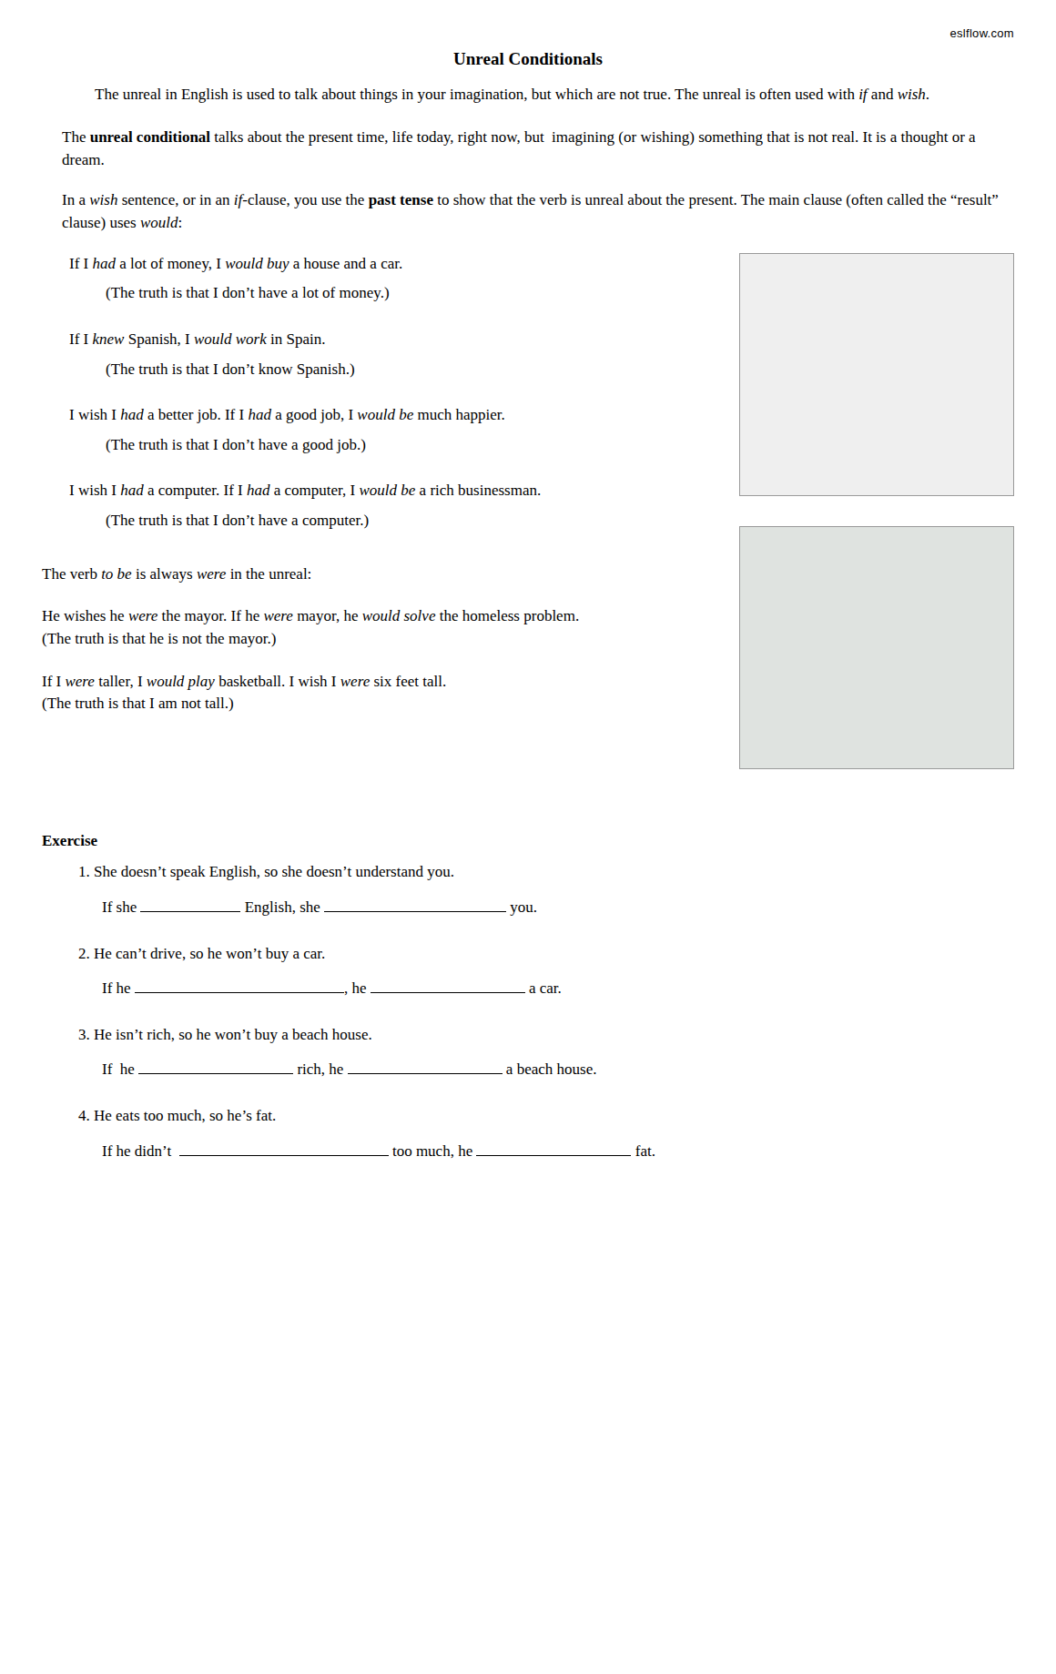eslflow.com
Unreal Conditionals
The unreal in English is used to talk about things in your imagination, but which are not true. The unreal is often used with if and wish.
The unreal conditional talks about the present time, life today, right now, but imagining (or wishing) something that is not real. It is a thought or a dream.
In a wish sentence, or in an if-clause, you use the past tense to show that the verb is unreal about the present. The main clause (often called the “result” clause) uses would:
If I had a lot of money, I would buy a house and a car. (The truth is that I don’t have a lot of money.)
If I knew Spanish, I would work in Spain. (The truth is that I don’t know Spanish.)
I wish I had a better job. If I had a good job, I would be much happier. (The truth is that I don’t have a good job.)
I wish I had a computer. If I had a computer, I would be a rich businessman. (The truth is that I don’t have a computer.)
The verb to be is always were in the unreal:
He wishes he were the mayor. If he were mayor, he would solve the homeless problem.
(The truth is that he is not the mayor.)
If I were taller, I would play basketball. I wish I were six feet tall.
(The truth is that I am not tall.)
Exercise
She doesn’t speak English, so she doesn’t understand you. If she English, she you.
He can’t drive, so he won’t buy a car. If he , he a car.
He isn’t rich, so he won’t buy a beach house. If he rich, he a beach house.
He eats too much, so he’s fat. If he didn’t too much, he fat.